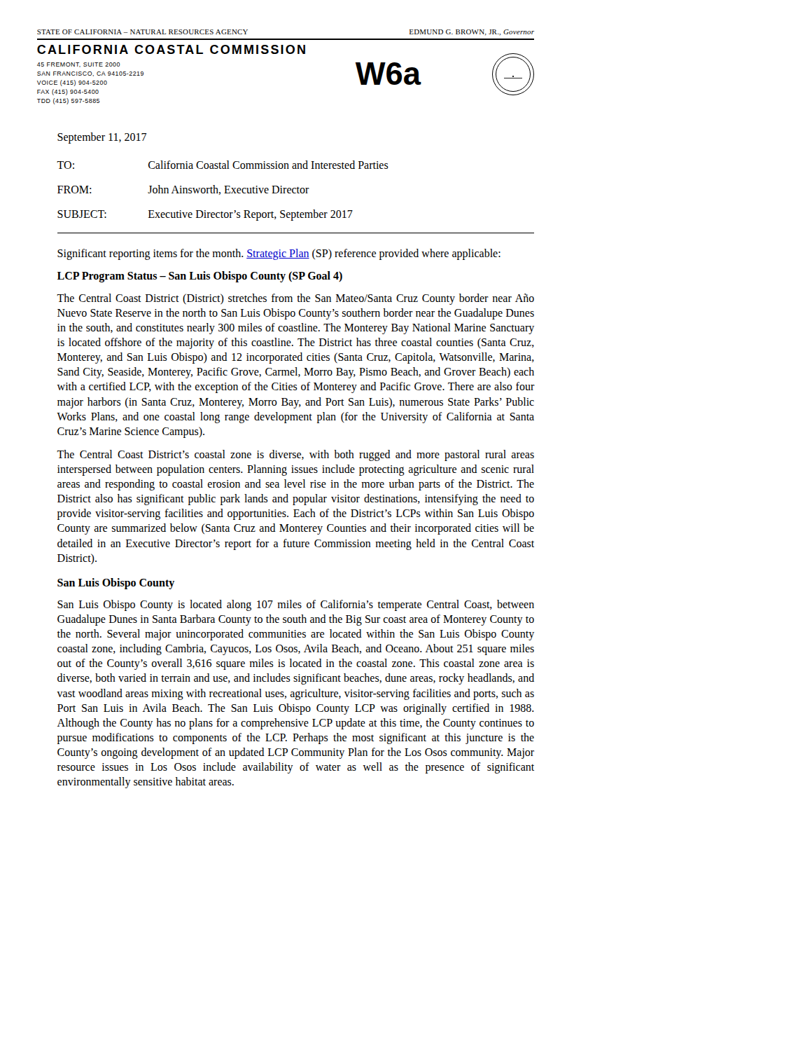State of California – Natural Resources Agency
Edmund G. Brown, Jr., Governor
CALIFORNIA COASTAL COMMISSION
45 Fremont, Suite 2000
San Francisco, CA 94105-2219
Voice (415) 904-5200
Fax (415) 904-5400
TDD (415) 597-5885
W6a
September 11, 2017
| TO: | California Coastal Commission and Interested Parties |
| FROM: | John Ainsworth, Executive Director |
| SUBJECT: | Executive Director’s Report, September 2017 |
Significant reporting items for the month. Strategic Plan (SP) reference provided where applicable:
LCP Program Status – San Luis Obispo County (SP Goal 4)
The Central Coast District (District) stretches from the San Mateo/Santa Cruz County border near Año Nuevo State Reserve in the north to San Luis Obispo County’s southern border near the Guadalupe Dunes in the south, and constitutes nearly 300 miles of coastline. The Monterey Bay National Marine Sanctuary is located offshore of the majority of this coastline. The District has three coastal counties (Santa Cruz, Monterey, and San Luis Obispo) and 12 incorporated cities (Santa Cruz, Capitola, Watsonville, Marina, Sand City, Seaside, Monterey, Pacific Grove, Carmel, Morro Bay, Pismo Beach, and Grover Beach) each with a certified LCP, with the exception of the Cities of Monterey and Pacific Grove. There are also four major harbors (in Santa Cruz, Monterey, Morro Bay, and Port San Luis), numerous State Parks’ Public Works Plans, and one coastal long range development plan (for the University of California at Santa Cruz’s Marine Science Campus).
The Central Coast District’s coastal zone is diverse, with both rugged and more pastoral rural areas interspersed between population centers. Planning issues include protecting agriculture and scenic rural areas and responding to coastal erosion and sea level rise in the more urban parts of the District. The District also has significant public park lands and popular visitor destinations, intensifying the need to provide visitor-serving facilities and opportunities. Each of the District’s LCPs within San Luis Obispo County are summarized below (Santa Cruz and Monterey Counties and their incorporated cities will be detailed in an Executive Director’s report for a future Commission meeting held in the Central Coast District).
San Luis Obispo County
San Luis Obispo County is located along 107 miles of California’s temperate Central Coast, between Guadalupe Dunes in Santa Barbara County to the south and the Big Sur coast area of Monterey County to the north. Several major unincorporated communities are located within the San Luis Obispo County coastal zone, including Cambria, Cayucos, Los Osos, Avila Beach, and Oceano. About 251 square miles out of the County’s overall 3,616 square miles is located in the coastal zone. This coastal zone area is diverse, both varied in terrain and use, and includes significant beaches, dune areas, rocky headlands, and vast woodland areas mixing with recreational uses, agriculture, visitor-serving facilities and ports, such as Port San Luis in Avila Beach. The San Luis Obispo County LCP was originally certified in 1988. Although the County has no plans for a comprehensive LCP update at this time, the County continues to pursue modifications to components of the LCP. Perhaps the most significant at this juncture is the County’s ongoing development of an updated LCP Community Plan for the Los Osos community. Major resource issues in Los Osos include availability of water as well as the presence of significant environmentally sensitive habitat areas.